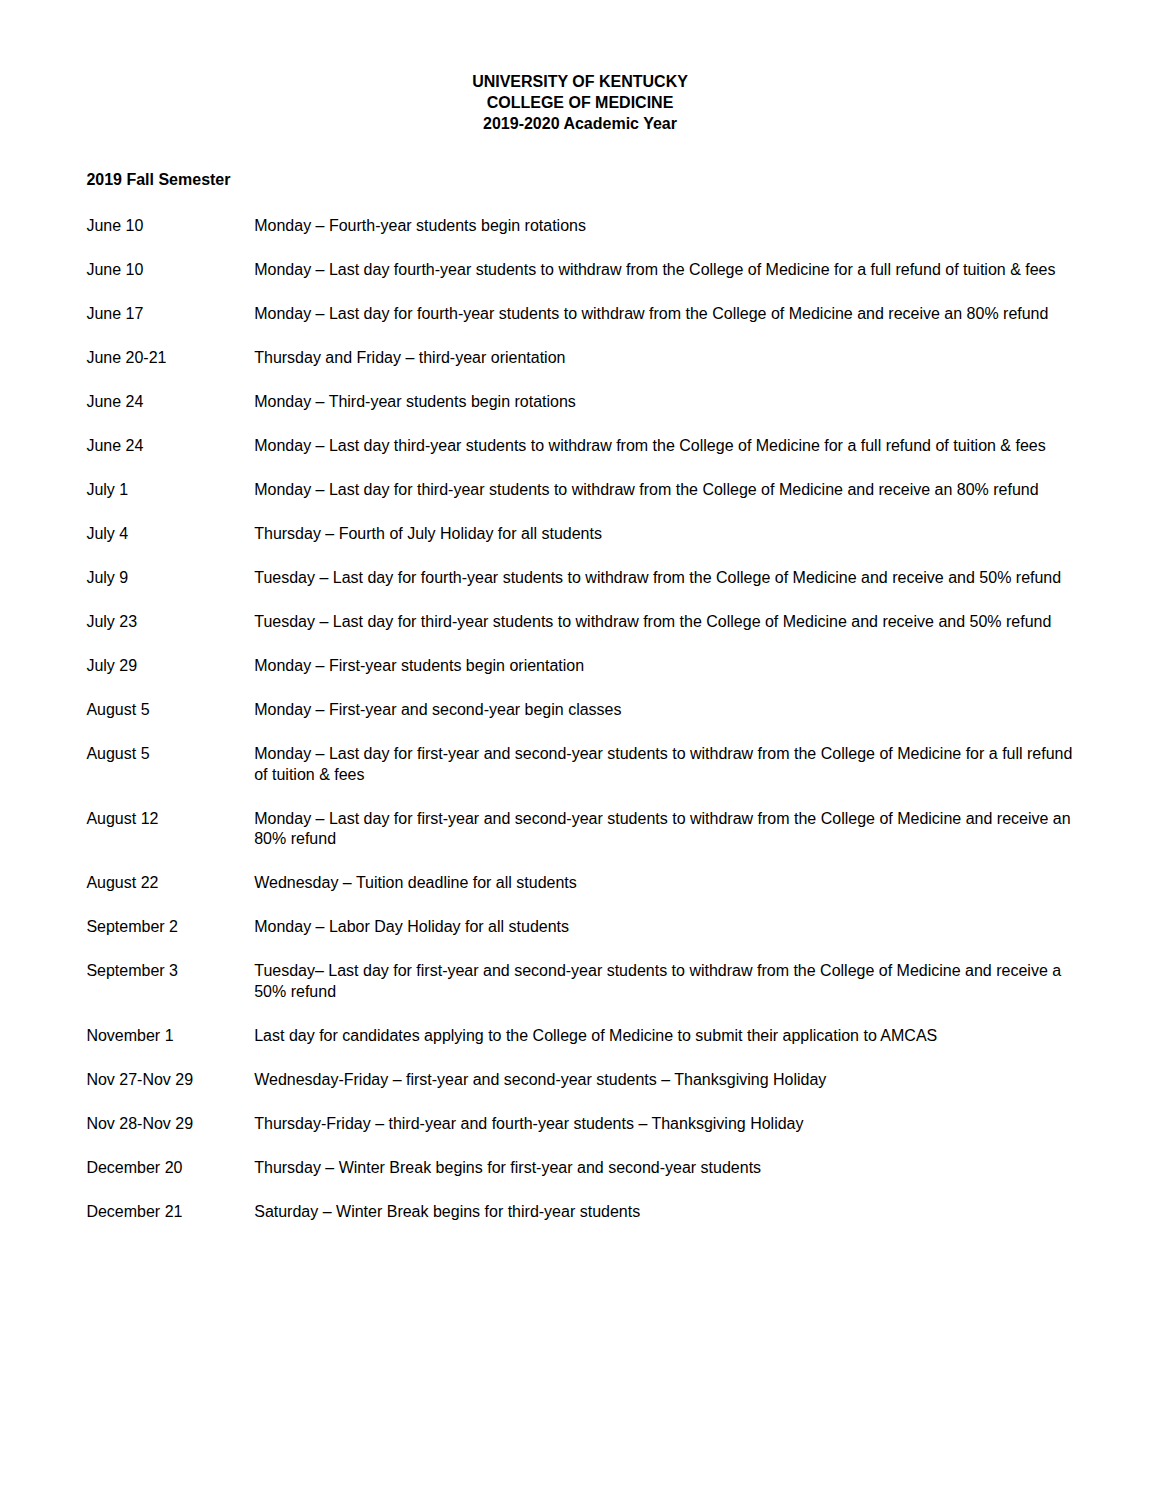UNIVERSITY OF KENTUCKY
COLLEGE OF MEDICINE
2019-2020 Academic Year
2019 Fall Semester
| June 10 | Monday – Fourth-year students begin rotations |
| June 10 | Monday – Last day fourth-year students to withdraw from the College of Medicine for a full refund of tuition & fees |
| June 17 | Monday – Last day for fourth-year students to withdraw from the College of Medicine and receive an 80% refund |
| June 20-21 | Thursday and Friday – third-year orientation |
| June 24 | Monday – Third-year students begin rotations |
| June 24 | Monday – Last day third-year students to withdraw from the College of Medicine for a full refund of tuition & fees |
| July 1 | Monday – Last day for third-year students to withdraw from the College of Medicine and receive an 80% refund |
| July 4 | Thursday – Fourth of July Holiday for all students |
| July 9 | Tuesday – Last day for fourth-year students to withdraw from the College of Medicine and receive and 50% refund |
| July 23 | Tuesday – Last day for third-year students to withdraw from the College of Medicine and receive and 50% refund |
| July 29 | Monday – First-year students begin orientation |
| August 5 | Monday – First-year and second-year begin classes |
| August 5 | Monday – Last day for first-year and second-year students to withdraw from the College of Medicine for a full refund of tuition & fees |
| August 12 | Monday – Last day for first-year and second-year students to withdraw from the College of Medicine and receive an 80% refund |
| August 22 | Wednesday – Tuition deadline for all students |
| September 2 | Monday – Labor Day Holiday for all students |
| September 3 | Tuesday– Last day for first-year and second-year students to withdraw from the College of Medicine and receive a 50% refund |
| November 1 | Last day for candidates applying to the College of Medicine to submit their application to AMCAS |
| Nov 27-Nov 29 | Wednesday-Friday – first-year and second-year students – Thanksgiving Holiday |
| Nov 28-Nov 29 | Thursday-Friday – third-year and fourth-year students – Thanksgiving Holiday |
| December 20 | Thursday – Winter Break begins for first-year and second-year students |
| December 21 | Saturday – Winter Break begins for third-year students |